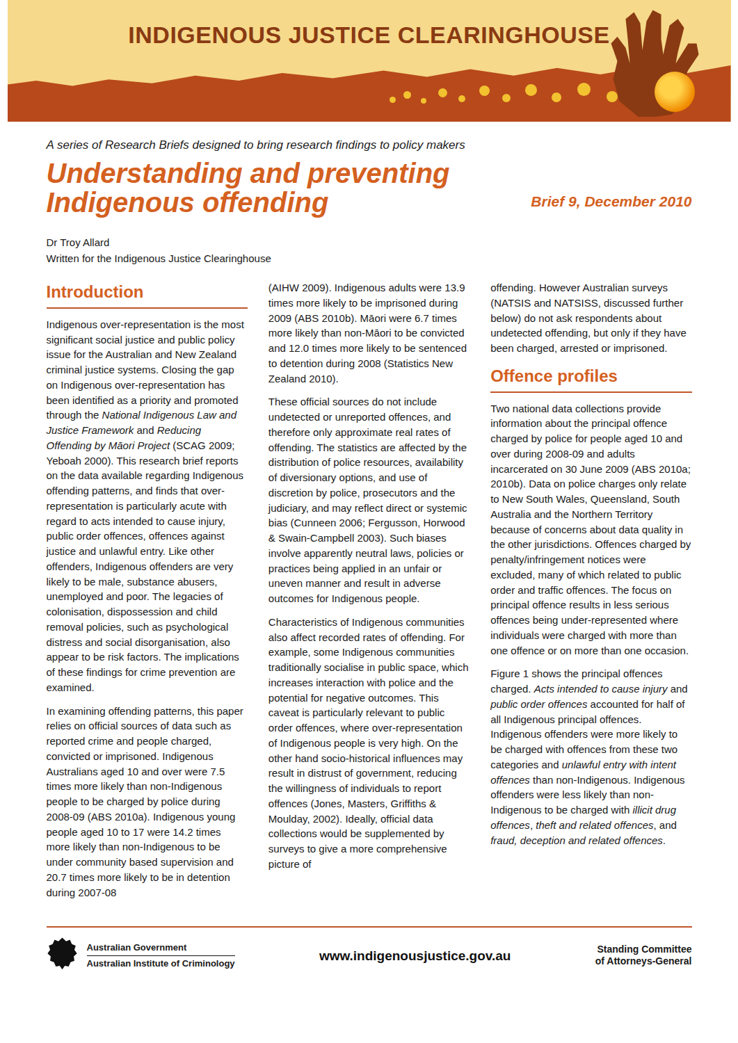Indigenous Justice Clearinghouse
A series of Research Briefs designed to bring research findings to policy makers
Understanding and preventing
Indigenous offending
Brief 9, December 2010
Dr Troy Allard
Written for the Indigenous Justice Clearinghouse
Introduction
Indigenous over-representation is the most significant social justice and public policy issue for the Australian and New Zealand criminal justice systems. Closing the gap on Indigenous over-representation has been identified as a priority and promoted through the National Indigenous Law and Justice Framework and Reducing Offending by Māori Project (SCAG 2009; Yeboah 2000). This research brief reports on the data available regarding Indigenous offending patterns, and finds that over-representation is particularly acute with regard to acts intended to cause injury, public order offences, offences against justice and unlawful entry. Like other offenders, Indigenous offenders are very likely to be male, substance abusers, unemployed and poor. The legacies of colonisation, dispossession and child removal policies, such as psychological distress and social disorganisation, also appear to be risk factors. The implications of these findings for crime prevention are examined.
In examining offending patterns, this paper relies on official sources of data such as reported crime and people charged, convicted or imprisoned. Indigenous Australians aged 10 and over were 7.5 times more likely than non-Indigenous people to be charged by police during 2008-09 (ABS 2010a). Indigenous young people aged 10 to 17 were 14.2 times more likely than non-Indigenous to be under community based supervision and 20.7 times more likely to be in detention during 2007-08
(AIHW 2009). Indigenous adults were 13.9 times more likely to be imprisoned during 2009 (ABS 2010b). Māori were 6.7 times more likely than non-Māori to be convicted and 12.0 times more likely to be sentenced to detention during 2008 (Statistics New Zealand 2010).
These official sources do not include undetected or unreported offences, and therefore only approximate real rates of offending. The statistics are affected by the distribution of police resources, availability of diversionary options, and use of discretion by police, prosecutors and the judiciary, and may reflect direct or systemic bias (Cunneen 2006; Fergusson, Horwood & Swain-Campbell 2003). Such biases involve apparently neutral laws, policies or practices being applied in an unfair or uneven manner and result in adverse outcomes for Indigenous people.
Characteristics of Indigenous communities also affect recorded rates of offending. For example, some Indigenous communities traditionally socialise in public space, which increases interaction with police and the potential for negative outcomes. This caveat is particularly relevant to public order offences, where over-representation of Indigenous people is very high. On the other hand socio-historical influences may result in distrust of government, reducing the willingness of individuals to report offences (Jones, Masters, Griffiths & Moulday, 2002). Ideally, official data collections would be supplemented by surveys to give a more comprehensive picture of
offending. However Australian surveys (NATSIS and NATSISS, discussed further below) do not ask respondents about undetected offending, but only if they have been charged, arrested or imprisoned.
Offence profiles
Two national data collections provide information about the principal offence charged by police for people aged 10 and over during 2008-09 and adults incarcerated on 30 June 2009 (ABS 2010a; 2010b). Data on police charges only relate to New South Wales, Queensland, South Australia and the Northern Territory because of concerns about data quality in the other jurisdictions. Offences charged by penalty/infringement notices were excluded, many of which related to public order and traffic offences. The focus on principal offence results in less serious offences being under-represented where individuals were charged with more than one offence or on more than one occasion.
Figure 1 shows the principal offences charged. Acts intended to cause injury and public order offences accounted for half of all Indigenous principal offences. Indigenous offenders were more likely to be charged with offences from these two categories and unlawful entry with intent offences than non-Indigenous. Indigenous offenders were less likely than non-Indigenous to be charged with illicit drug offences, theft and related offences, and fraud, deception and related offences.
Australian Government
Australian Institute of Criminology
www.indigenousjustice.gov.au
Standing Committee
of Attorneys-General